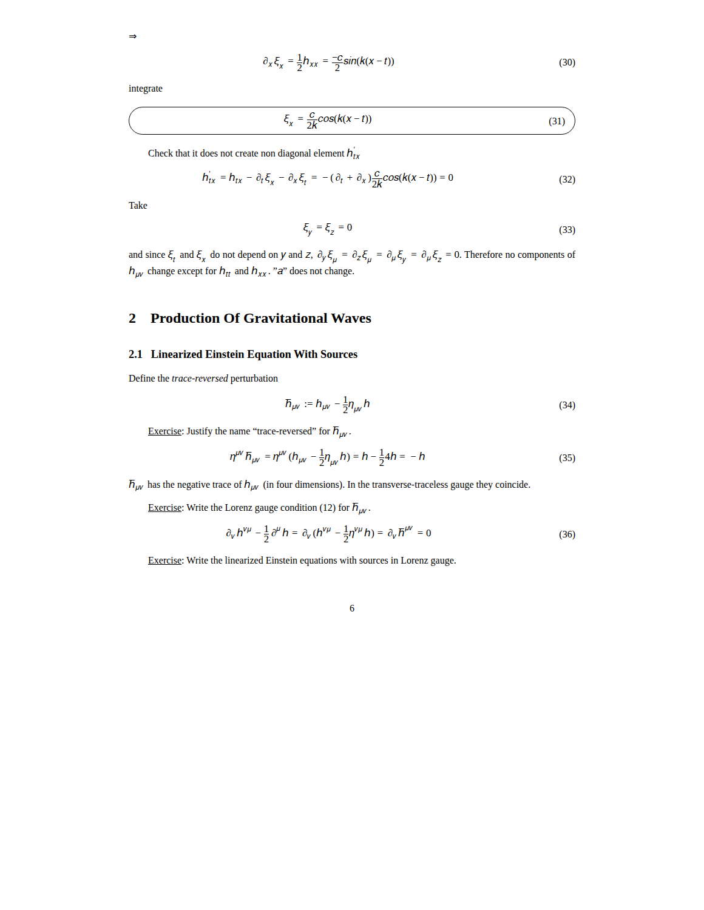⇒
∂x ξx = 12 hxx = −c2 sin ( k (x−t) )
(30)
integrate
ξx = c2k cos ( k (x−t) )
(31)
Check that it does not create non diagonal element htx′
htx′ = htx − ∂tξx − ∂xξt = − ( ∂t + ∂x ) c2k cos ( k (x−t) ) = 0
(32)
Take
ξy = ξz = 0
(33)
and since ξt and ξx do not depend on y and z, ∂yξμ=∂zξμ=∂μξy=∂μξz=0. Therefore no components of hμν change except for htt and hxx. ”a” does not change.
2 Production Of Gravitational Waves
2.1 Linearized Einstein Equation With Sources
Define the trace-reversed perturbation
h¯μν := hμν − 12 ημν h
(34)
Exercise: Justify the name “trace-reversed” for h¯μν.
ημν h¯μν = ημν ( hμν − 12 ημν h ) = h − 12 4h = −h
(35)
h¯μν has the negative trace of hμν (in four dimensions). In the transverse-traceless gauge they coincide.
Exercise: Write the Lorenz gauge condition (12) for h¯μν.
∂ν hνμ − 12 ∂μ h = ∂ν ( hνμ − 12 ηνμ h ) = ∂ν h¯μν = 0
(36)
Exercise: Write the linearized Einstein equations with sources in Lorenz gauge.
6